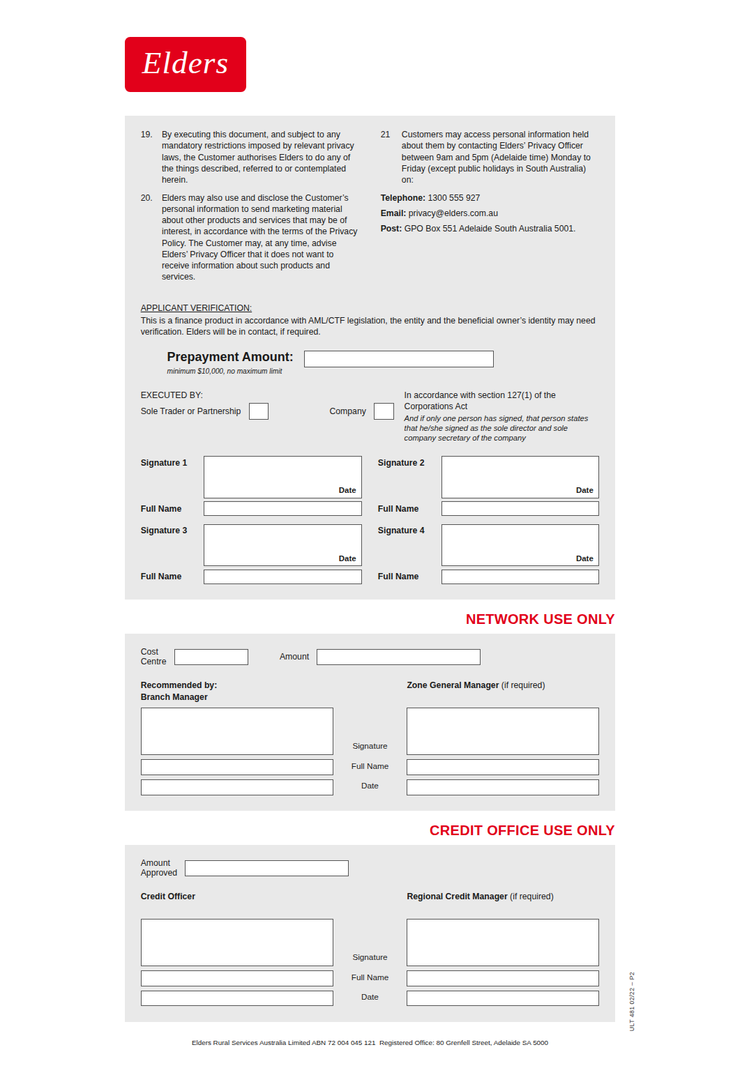Elders
19. By executing this document, and subject to any mandatory restrictions imposed by relevant privacy laws, the Customer authorises Elders to do any of the things described, referred to or contemplated herein.
20. Elders may also use and disclose the Customer’s personal information to send marketing material about other products and services that may be of interest, in accordance with the terms of the Privacy Policy. The Customer may, at any time, advise Elders’ Privacy Officer that it does not want to receive information about such products and services.
21 Customers may access personal information held about them by contacting Elders’ Privacy Officer between 9am and 5pm (Adelaide time) Monday to Friday (except public holidays in South Australia) on:
Telephone: 1300 555 927
Email: privacy@elders.com.au
Post: GPO Box 551 Adelaide South Australia 5001.
APPLICANT VERIFICATION:
This is a finance product in accordance with AML/CTF legislation, the entity and the beneficial owner’s identity may need verification. Elders will be in contact, if required.
Prepayment Amount:
minimum $10,000, no maximum limit
EXECUTED BY:
Sole Trader or Partnership Company
In accordance with section 127(1) of the Corporations Act
And if only one person has signed, that person states that he/she signed as the sole director and sole company secretary of the company
Signature 1
Date
Full Name
Signature 2
Date
Full Name
Signature 3
Date
Full Name
Signature 4
Date
Full Name
NETWORK USE ONLY
Cost
Centre
Amount
Recommended by:
Branch Manager
Signature
Full Name
Date
Zone General Manager (if required)
CREDIT OFFICE USE ONLY
Amount
Approved
Credit Officer
Signature
Full Name
Date
Regional Credit Manager (if required)
Elders Rural Services Australia Limited ABN 72 004 045 121 Registered Office: 80 Grenfell Street, Adelaide SA 5000
ULT 481 02/22 – P2